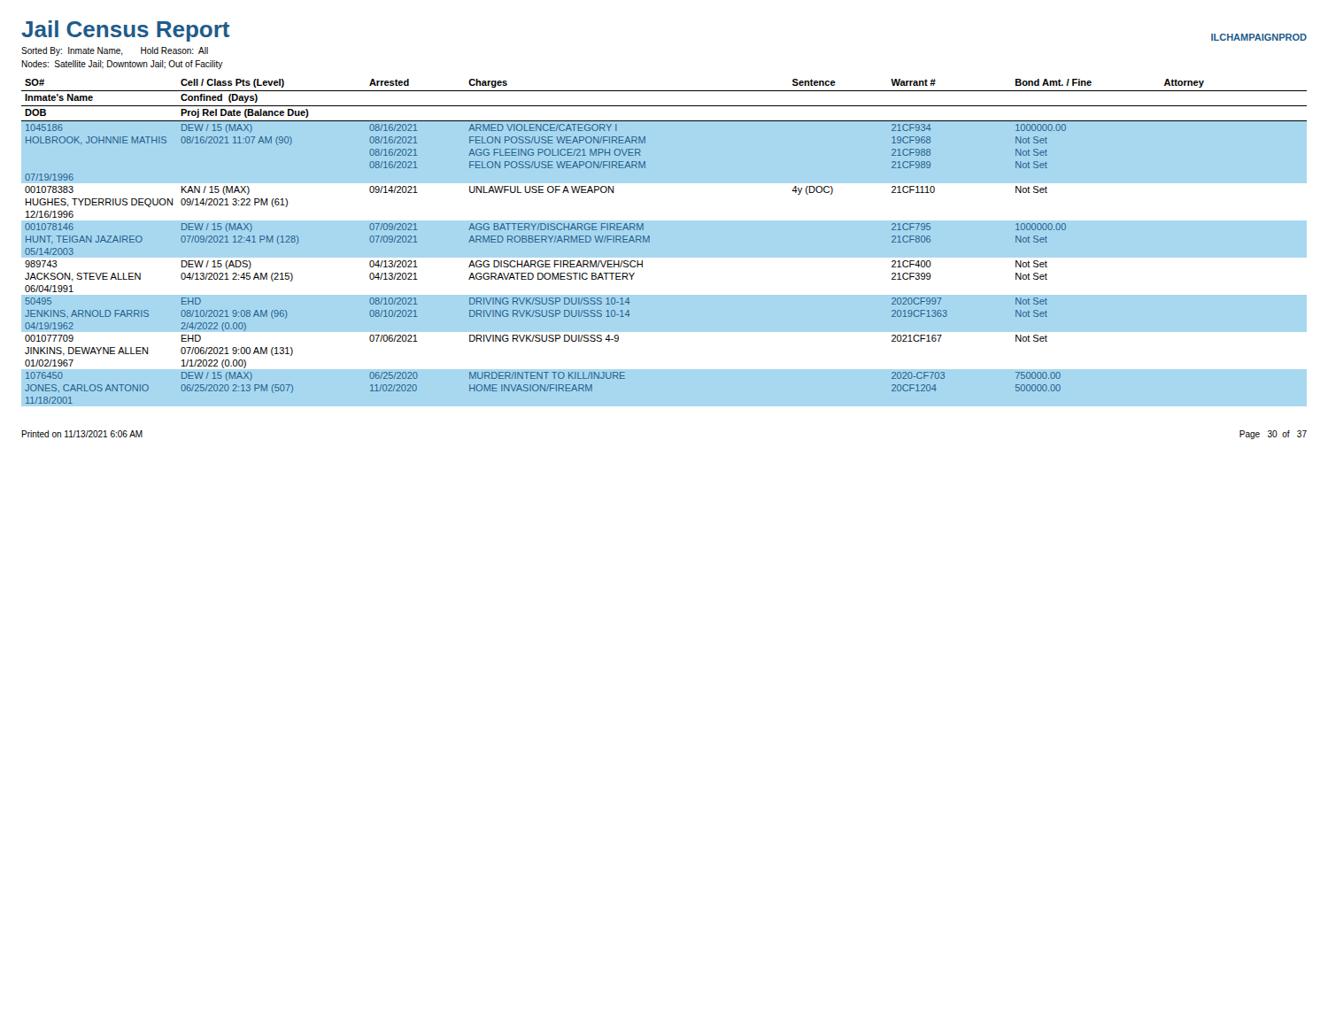ILCHAMPAIGNPROD
Jail Census Report
Sorted By: Inmate Name, Hold Reason: All
Nodes: Satellite Jail; Downtown Jail; Out of Facility
| SO# | Cell / Class Pts (Level) | Arrested | Charges | Sentence | Warrant # | Bond Amt. / Fine | Attorney |
| --- | --- | --- | --- | --- | --- | --- | --- |
| Inmate's Name | Confined (Days) | | | | | | |
| DOB | Proj Rel Date (Balance Due) | | | | | | |
| 1045186 | DEW / 15 (MAX) | 08/16/2021 | ARMED VIOLENCE/CATEGORY I | | 21CF934 | 1000000.00 | |
| HOLBROOK, JOHNNIE MATHIS | 08/16/2021 11:07 AM (90) | 08/16/2021 | FELON POSS/USE WEAPON/FIREARM | | 19CF968 | Not Set | |
| | | 08/16/2021 | AGG FLEEING POLICE/21 MPH OVER | | 21CF988 | Not Set | |
| | | 08/16/2021 | FELON POSS/USE WEAPON/FIREARM | | 21CF989 | Not Set | |
| 07/19/1996 | | | | | | | |
| 001078383 | KAN / 15 (MAX) | 09/14/2021 | UNLAWFUL USE OF A WEAPON | 4y (DOC) | 21CF1110 | Not Set | |
| HUGHES, TYDERRIUS DEQUON | 09/14/2021 3:22 PM (61) | | | | | | |
| 12/16/1996 | | | | | | | |
| 001078146 | DEW / 15 (MAX) | 07/09/2021 | AGG BATTERY/DISCHARGE FIREARM | | 21CF795 | 1000000.00 | |
| HUNT, TEIGAN JAZAIREO | 07/09/2021 12:41 PM (128) | 07/09/2021 | ARMED ROBBERY/ARMED W/FIREARM | | 21CF806 | Not Set | |
| 05/14/2003 | | | | | | | |
| 989743 | DEW / 15 (ADS) | 04/13/2021 | AGG DISCHARGE FIREARM/VEH/SCH | | 21CF400 | Not Set | |
| JACKSON, STEVE ALLEN | 04/13/2021 2:45 AM (215) | 04/13/2021 | AGGRAVATED DOMESTIC BATTERY | | 21CF399 | Not Set | |
| 06/04/1991 | | | | | | | |
| 50495 | EHD | 08/10/2021 | DRIVING RVK/SUSP DUI/SSS 10-14 | | 2020CF997 | Not Set | |
| JENKINS, ARNOLD FARRIS | 08/10/2021 9:08 AM (96) | 08/10/2021 | DRIVING RVK/SUSP DUI/SSS 10-14 | | 2019CF1363 | Not Set | |
| 04/19/1962 | 2/4/2022 (0.00) | | | | | | |
| 001077709 | EHD | 07/06/2021 | DRIVING RVK/SUSP DUI/SSS 4-9 | | 2021CF167 | Not Set | |
| JINKINS, DEWAYNE ALLEN | 07/06/2021 9:00 AM (131) | | | | | | |
| 01/02/1967 | 1/1/2022 (0.00) | | | | | | |
| 1076450 | DEW / 15 (MAX) | 06/25/2020 | MURDER/INTENT TO KILL/INJURE | | 2020-CF703 | 750000.00 | |
| JONES, CARLOS ANTONIO | 06/25/2020 2:13 PM (507) | 11/02/2020 | HOME INVASION/FIREARM | | 20CF1204 | 500000.00 | |
| 11/18/2001 | | | | | | | |
Printed on 11/13/2021 6:06 AM Page 30 of 37